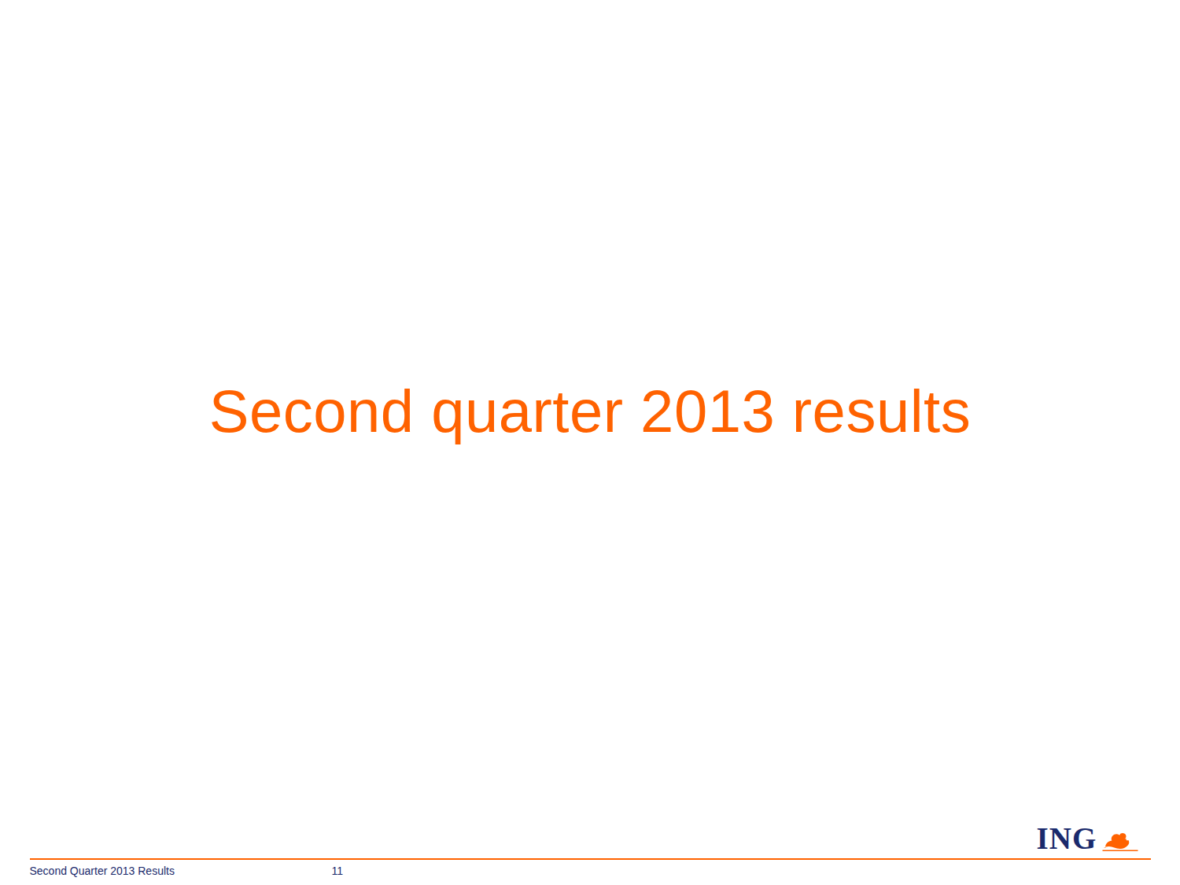Second quarter 2013 results
ING
Second Quarter 2013 Results 11